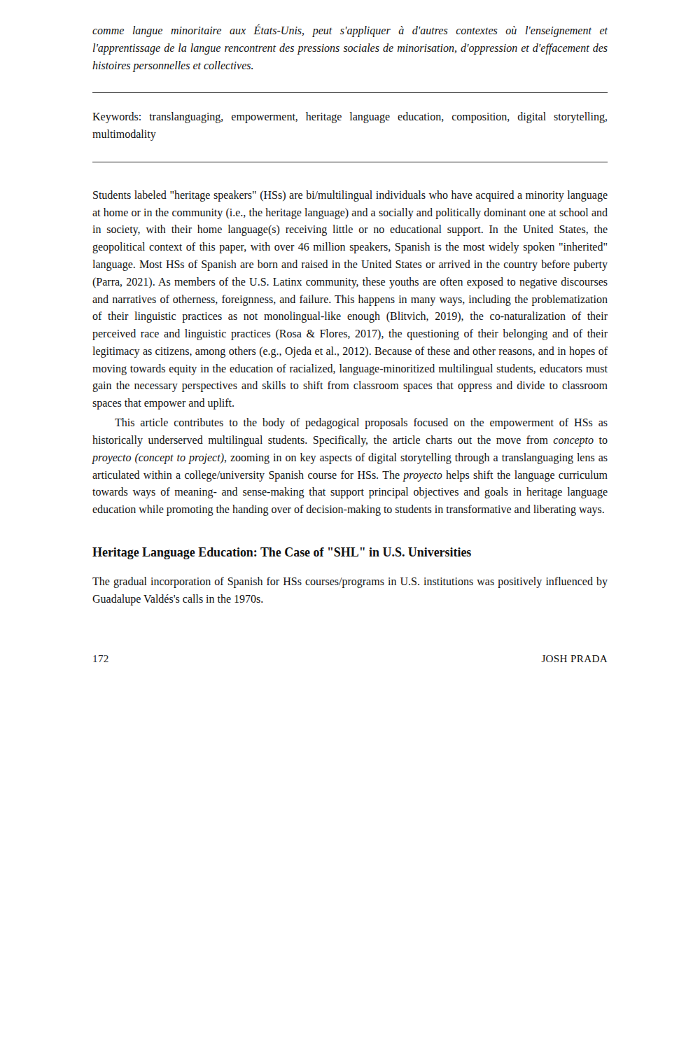comme langue minoritaire aux États-Unis, peut s'appliquer à d'autres contextes où l'enseignement et l'apprentissage de la langue rencontrent des pressions sociales de minorisation, d'oppression et d'effacement des histoires personnelles et collectives.
Keywords: translanguaging, empowerment, heritage language education, composition, digital storytelling, multimodality
Students labeled "heritage speakers" (HSs) are bi/multilingual individuals who have acquired a minority language at home or in the community (i.e., the heritage language) and a socially and politically dominant one at school and in society, with their home language(s) receiving little or no educational support. In the United States, the geopolitical context of this paper, with over 46 million speakers, Spanish is the most widely spoken "inherited" language. Most HSs of Spanish are born and raised in the United States or arrived in the country before puberty (Parra, 2021). As members of the U.S. Latinx community, these youths are often exposed to negative discourses and narratives of otherness, foreignness, and failure. This happens in many ways, including the problematization of their linguistic practices as not monolingual-like enough (Blitvich, 2019), the co-naturalization of their perceived race and linguistic practices (Rosa & Flores, 2017), the questioning of their belonging and of their legitimacy as citizens, among others (e.g., Ojeda et al., 2012). Because of these and other reasons, and in hopes of moving towards equity in the education of racialized, language-minoritized multilingual students, educators must gain the necessary perspectives and skills to shift from classroom spaces that oppress and divide to classroom spaces that empower and uplift.
This article contributes to the body of pedagogical proposals focused on the empowerment of HSs as historically underserved multilingual students. Specifically, the article charts out the move from concepto to proyecto (concept to project), zooming in on key aspects of digital storytelling through a translanguaging lens as articulated within a college/university Spanish course for HSs. The proyecto helps shift the language curriculum towards ways of meaning- and sense-making that support principal objectives and goals in heritage language education while promoting the handing over of decision-making to students in transformative and liberating ways.
Heritage Language Education: The Case of "SHL" in U.S. Universities
The gradual incorporation of Spanish for HSs courses/programs in U.S. institutions was positively influenced by Guadalupe Valdés's calls in the 1970s.
172 Josh Prada